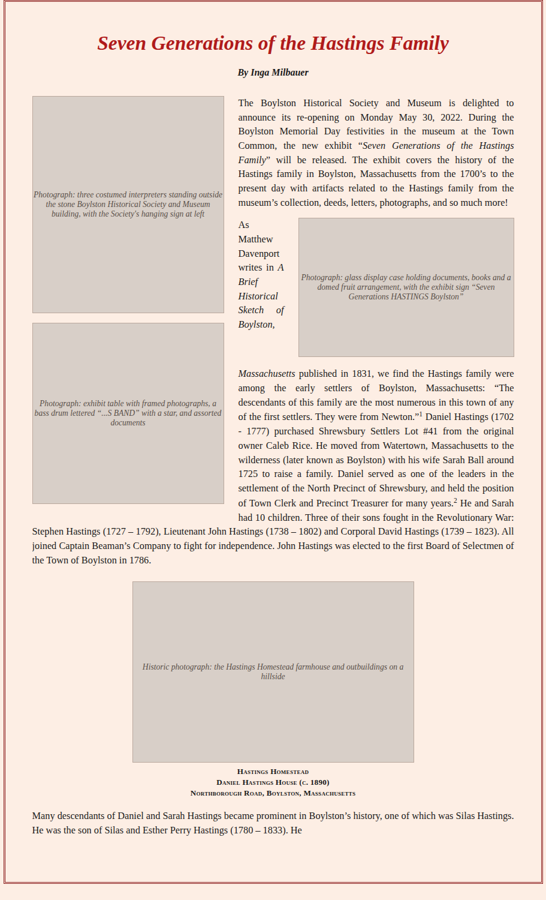Seven Generations of the Hastings Family
By Inga Milbauer
Photograph: three costumed interpreters standing outside the stone Boylston Historical Society and Museum building, with the Society's hanging sign at left
The Boylston Historical Society and Museum is delighted to announce its re-opening on Monday May 30, 2022. During the Boylston Memorial Day festivities in the museum at the Town Common, the new exhibit “Seven Generations of the Hastings Family” will be released. The exhibit covers the history of the Hastings family in Boylston, Massachusetts from the 1700’s to the present day with artifacts related to the Hastings family from the museum’s collection, deeds, letters, photographs, and so much more!
Photograph: glass display case holding documents, books and a domed fruit arrangement, with the exhibit sign “Seven Generations HASTINGS Boylston”
Photograph: exhibit table with framed photographs, a bass drum lettered “...S BAND” with a star, and assorted documents
As Matthew Davenport writes in A Brief Historical Sketch of Boylston, Massachusetts published in 1831, we find the Hastings family were among the early settlers of Boylston, Massachusetts: “The descendants of this family are the most numerous in this town of any of the first settlers. They were from Newton.”1 Daniel Hastings (1702 - 1777) purchased Shrewsbury Settlers Lot #41 from the original owner Caleb Rice. He moved from Watertown, Massachusetts to the wilderness (later known as Boylston) with his wife Sarah Ball around 1725 to raise a family. Daniel served as one of the leaders in the settlement of the North Precinct of Shrewsbury, and held the position of Town Clerk and Precinct Treasurer for many years.2 He and Sarah had 10 children. Three of their sons fought in the Revolutionary War: Stephen Hastings (1727 – 1792), Lieutenant John Hastings (1738 – 1802) and Corporal David Hastings (1739 – 1823). All joined Captain Beaman’s Company to fight for independence. John Hastings was elected to the first Board of Selectmen of the Town of Boylston in 1786.
Historic photograph: the Hastings Homestead farmhouse and outbuildings on a hillside
Hastings Homestead
Daniel Hastings House (c. 1890)
Northborough Road, Boylston, Massachusetts
Many descendants of Daniel and Sarah Hastings became prominent in Boylston’s history, one of which was Silas Hastings. He was the son of Silas and Esther Perry Hastings (1780 – 1833). He